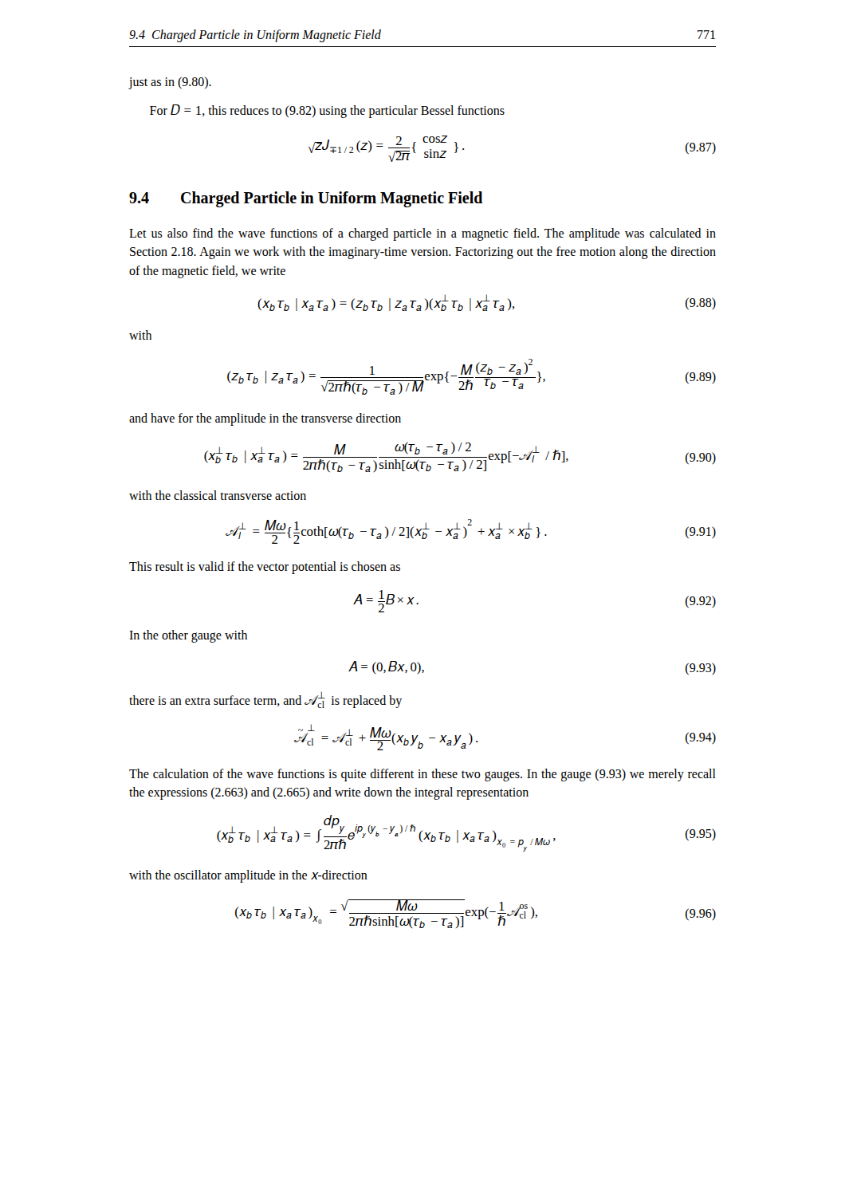9.4 Charged Particle in Uniform Magnetic Field 771
just as in (9.80).
For D=1, this reduces to (9.82) using the particular Bessel functions
z J∓1/2 (z) = 22π { cos⁡z sin⁡z } .
(9.87)
9.4 Charged Particle in Uniform Magnetic Field
Let us also find the wave functions of a charged particle in a magnetic field. The amplitude was calculated in Section 2.18. Again we work with the imaginary-time version. Factorizing out the free motion along the direction of the magnetic field, we write
( xb τb | xa τa ) = ( zb τb | za τa ) ( xb⊥ τb | xa⊥ τa ) ,
(9.88)
with
( zbτb | zaτa ) = 1 2πℏ(τb−τa)/M exp { − M2ℏ (zb−za)2 τb−τa } ,
(9.89)
and have for the amplitude in the transverse direction
( xb⊥τb | xa⊥τa ) = M2πℏ(τb−τa) ω(τb−τa)/2 sinh⁡[ω(τb−τa)/2] exp [ −𝒜l⊥/ℏ ] ,
(9.90)
with the classical transverse action
𝒜l⊥ = Mω2 { 12 coth⁡ [ω(τb−τa)/2] (xb⊥−xa⊥)2 + xa⊥ × xb⊥ } .
(9.91)
This result is valid if the vector potential is chosen as
A = 12 B × x .
(9.92)
In the other gauge with
A = (0,Bx,0) ,
(9.93)
there is an extra surface term, and 𝒜cl⊥ is replaced by
𝒜~cl⊥ = 𝒜cl⊥ + Mω2 ( xbyb − xaya ) .
(9.94)
The calculation of the wave functions is quite different in these two gauges. In the gauge (9.93) we merely recall the expressions (2.663) and (2.665) and write down the integral representation
( xb⊥τb | xa⊥τa ) = ∫ dpy2πℏ eipy(yb−ya)/ℏ (xbτb|xaτa) x0=py/Mω ,
(9.95)
with the oscillator amplitude in the x-direction
(xbτb|xaτa) x0 = Mω 2πℏsinh⁡[ω(τb−τa)] exp ( − 1ℏ 𝒜clos ) ,
(9.96)